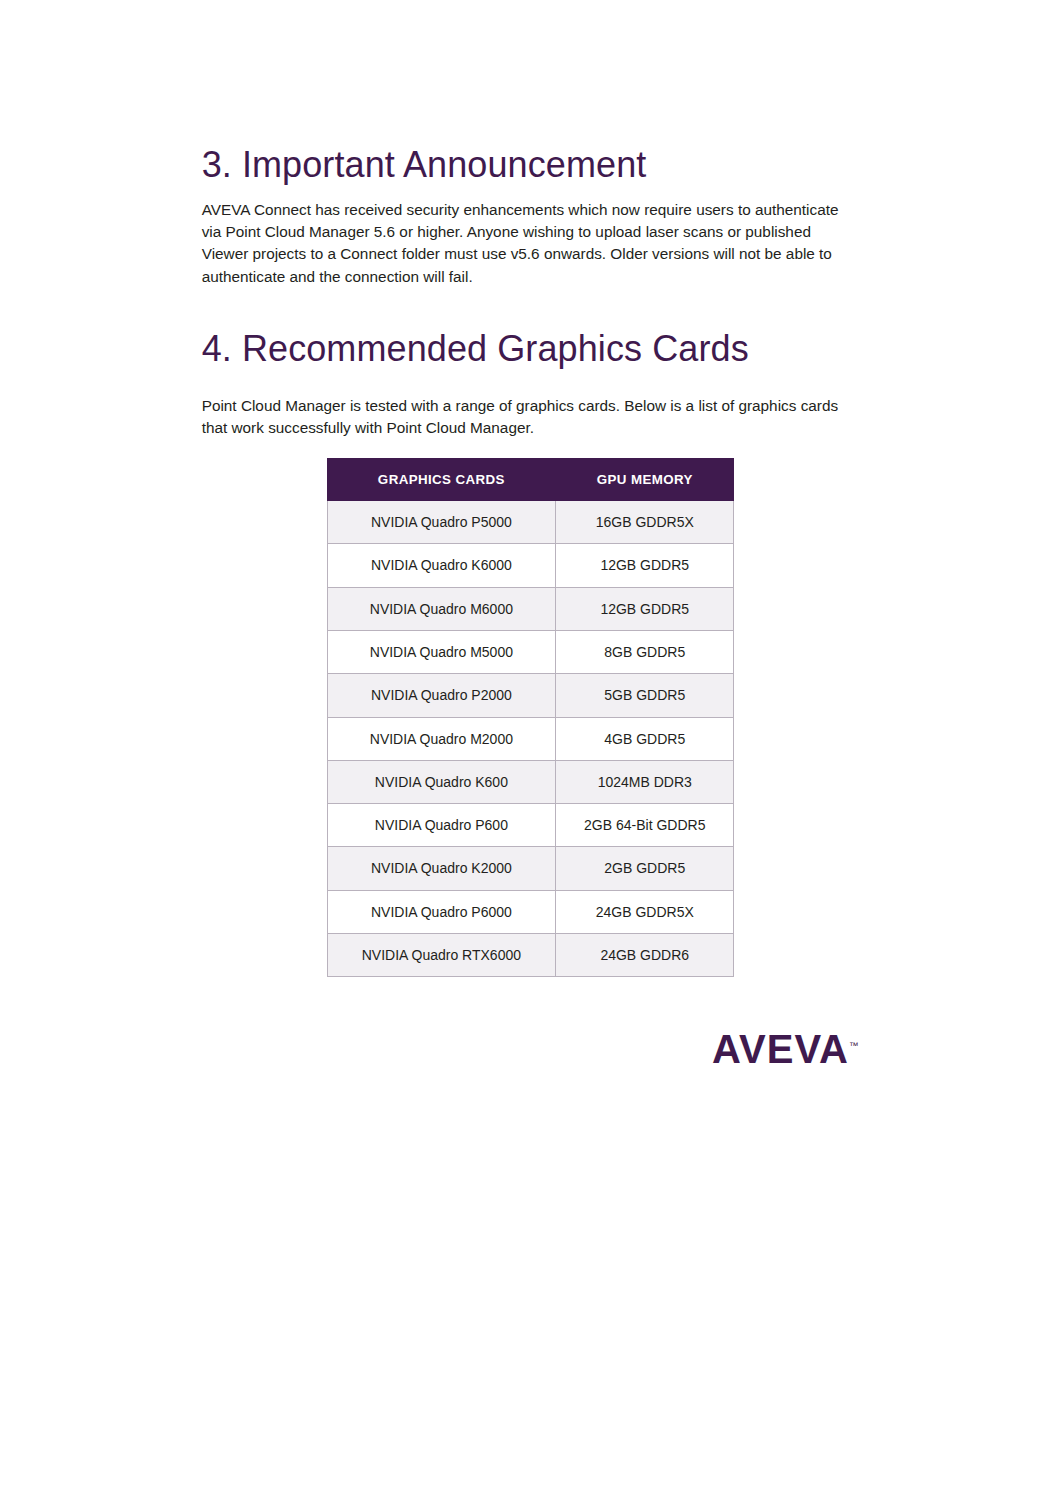3. Important Announcement
AVEVA Connect has received security enhancements which now require users to authenticate via Point Cloud Manager 5.6 or higher. Anyone wishing to upload laser scans or published Viewer projects to a Connect folder must use v5.6 onwards. Older versions will not be able to authenticate and the connection will fail.
4. Recommended Graphics Cards
Point Cloud Manager is tested with a range of graphics cards. Below is a list of graphics cards that work successfully with Point Cloud Manager.
| GRAPHICS CARDS | GPU MEMORY |
| --- | --- |
| NVIDIA Quadro P5000 | 16GB GDDR5X |
| NVIDIA Quadro K6000 | 12GB GDDR5 |
| NVIDIA Quadro M6000 | 12GB GDDR5 |
| NVIDIA Quadro M5000 | 8GB GDDR5 |
| NVIDIA Quadro P2000 | 5GB GDDR5 |
| NVIDIA Quadro M2000 | 4GB GDDR5 |
| NVIDIA Quadro K600 | 1024MB DDR3 |
| NVIDIA Quadro P600 | 2GB 64-Bit GDDR5 |
| NVIDIA Quadro K2000 | 2GB GDDR5 |
| NVIDIA Quadro P6000 | 24GB GDDR5X |
| NVIDIA Quadro RTX6000 | 24GB GDDR6 |
AVEVA™